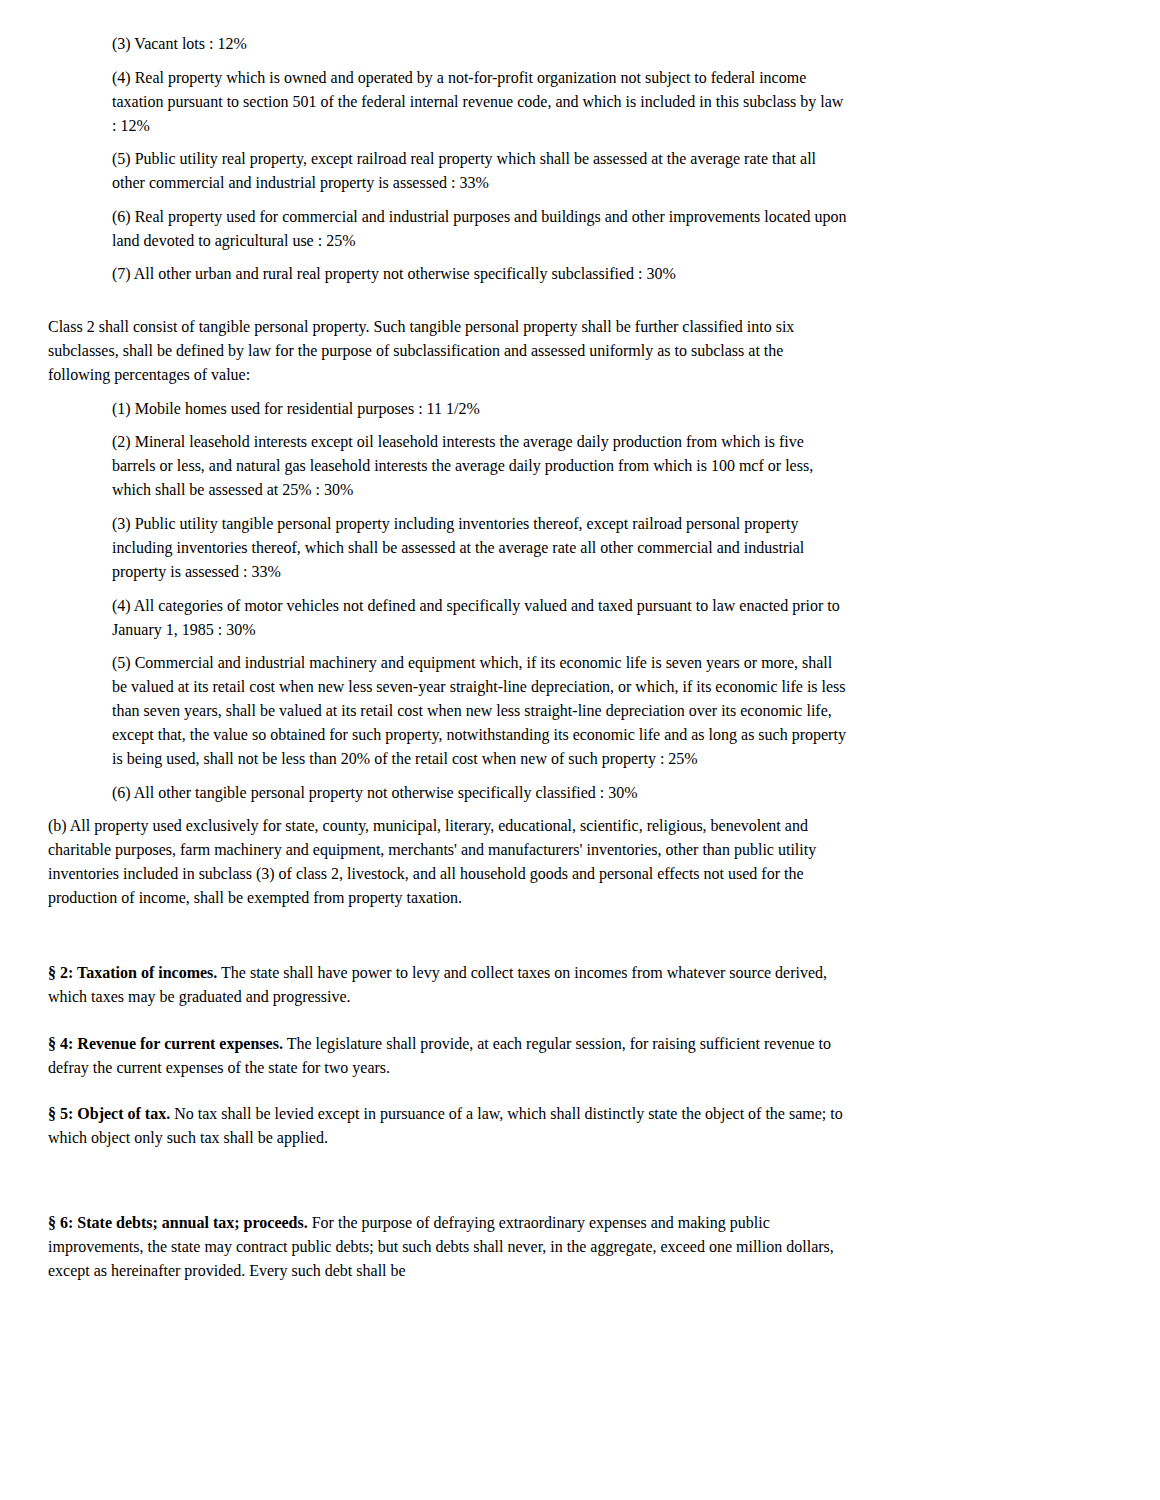(3) Vacant lots : 12%
(4) Real property which is owned and operated by a not-for-profit organization not subject to federal income taxation pursuant to section 501 of the federal internal revenue code, and which is included in this subclass by law : 12%
(5) Public utility real property, except railroad real property which shall be assessed at the average rate that all other commercial and industrial property is assessed : 33%
(6) Real property used for commercial and industrial purposes and buildings and other improvements located upon land devoted to agricultural use : 25%
(7) All other urban and rural real property not otherwise specifically subclassified : 30%
Class 2 shall consist of tangible personal property. Such tangible personal property shall be further classified into six subclasses, shall be defined by law for the purpose of subclassification and assessed uniformly as to subclass at the following percentages of value:
(1) Mobile homes used for residential purposes : 11 1/2%
(2) Mineral leasehold interests except oil leasehold interests the average daily production from which is five barrels or less, and natural gas leasehold interests the average daily production from which is 100 mcf or less, which shall be assessed at 25% : 30%
(3) Public utility tangible personal property including inventories thereof, except railroad personal property including inventories thereof, which shall be assessed at the average rate all other commercial and industrial property is assessed : 33%
(4) All categories of motor vehicles not defined and specifically valued and taxed pursuant to law enacted prior to January 1, 1985 : 30%
(5) Commercial and industrial machinery and equipment which, if its economic life is seven years or more, shall be valued at its retail cost when new less seven-year straight-line depreciation, or which, if its economic life is less than seven years, shall be valued at its retail cost when new less straight-line depreciation over its economic life, except that, the value so obtained for such property, notwithstanding its economic life and as long as such property is being used, shall not be less than 20% of the retail cost when new of such property : 25%
(6) All other tangible personal property not otherwise specifically classified : 30%
(b) All property used exclusively for state, county, municipal, literary, educational, scientific, religious, benevolent and charitable purposes, farm machinery and equipment, merchants' and manufacturers' inventories, other than public utility inventories included in subclass (3) of class 2, livestock, and all household goods and personal effects not used for the production of income, shall be exempted from property taxation.
§ 2: Taxation of incomes. The state shall have power to levy and collect taxes on incomes from whatever source derived, which taxes may be graduated and progressive.
§ 4: Revenue for current expenses. The legislature shall provide, at each regular session, for raising sufficient revenue to defray the current expenses of the state for two years.
§ 5: Object of tax. No tax shall be levied except in pursuance of a law, which shall distinctly state the object of the same; to which object only such tax shall be applied.
§ 6: State debts; annual tax; proceeds. For the purpose of defraying extraordinary expenses and making public improvements, the state may contract public debts; but such debts shall never, in the aggregate, exceed one million dollars, except as hereinafter provided. Every such debt shall be